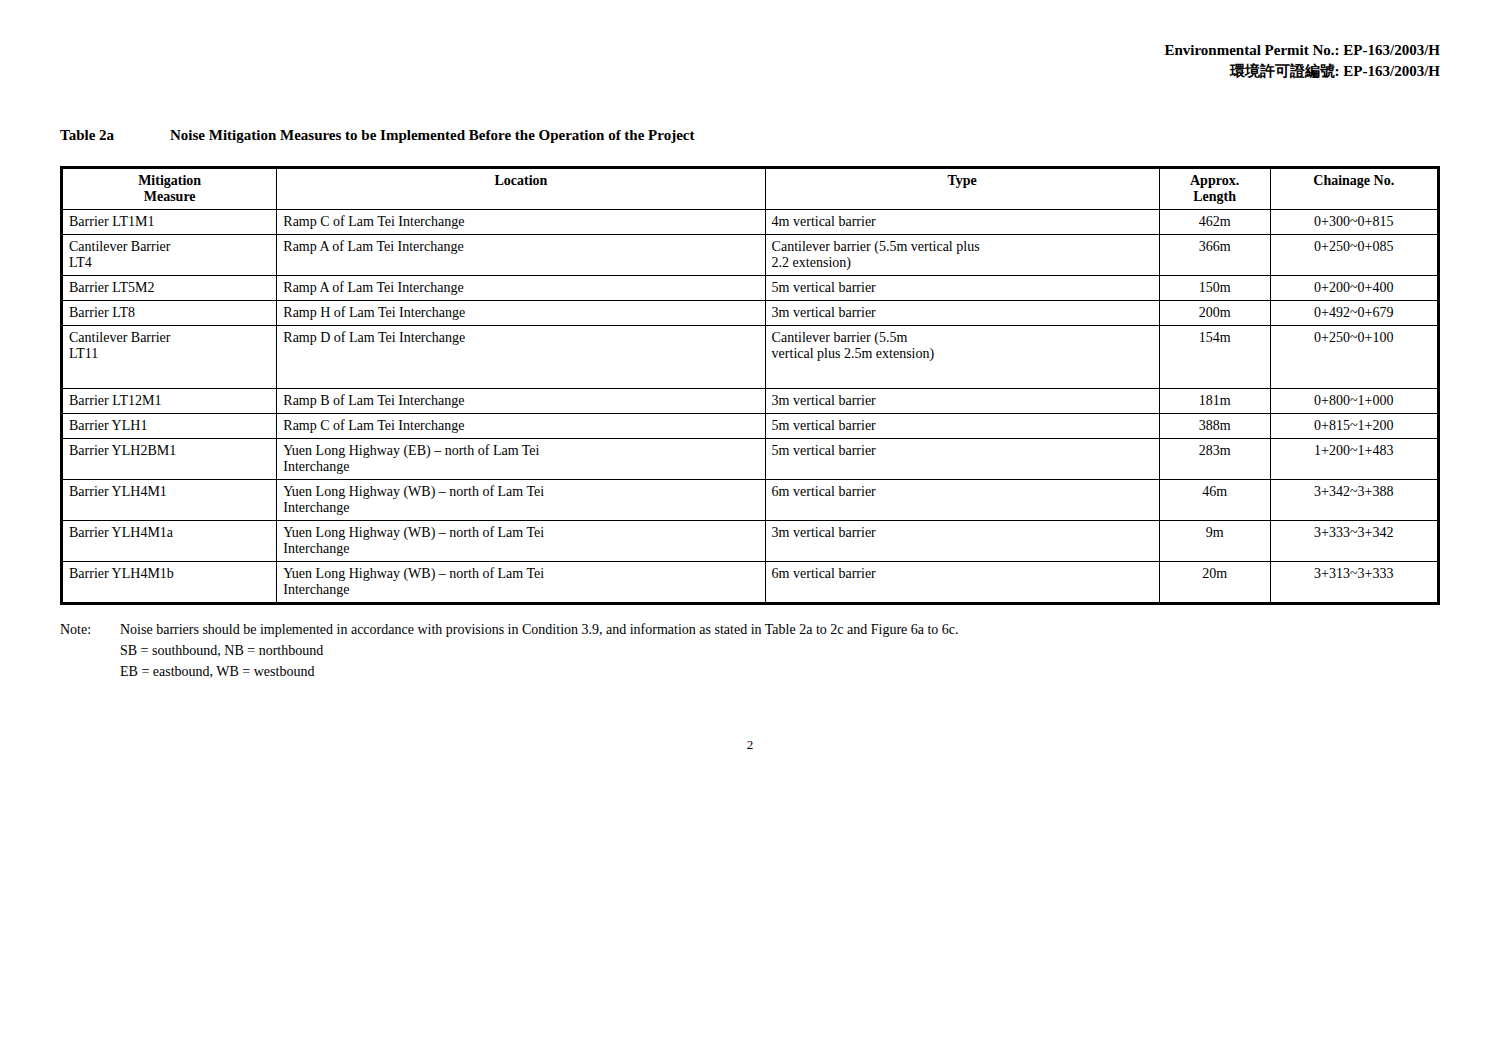Environmental Permit No.: EP-163/2003/H
環境許可證編號: EP-163/2003/H
Table 2a Noise Mitigation Measures to be Implemented Before the Operation of the Project
| Mitigation Measure | Location | Type | Approx. Length | Chainage No. |
| --- | --- | --- | --- | --- |
| Barrier LT1M1 | Ramp C of Lam Tei Interchange | 4m vertical barrier | 462m | 0+300~0+815 |
| Cantilever Barrier LT4 | Ramp A of Lam Tei Interchange | Cantilever barrier (5.5m vertical plus 2.2 extension) | 366m | 0+250~0+085 |
| Barrier LT5M2 | Ramp A of Lam Tei Interchange | 5m vertical barrier | 150m | 0+200~0+400 |
| Barrier LT8 | Ramp H of Lam Tei Interchange | 3m vertical barrier | 200m | 0+492~0+679 |
| Cantilever Barrier LT11 | Ramp D of Lam Tei Interchange | Cantilever barrier (5.5m vertical plus 2.5m extension) | 154m | 0+250~0+100 |
| Barrier LT12M1 | Ramp B of Lam Tei Interchange | 3m vertical barrier | 181m | 0+800~1+000 |
| Barrier YLH1 | Ramp C of Lam Tei Interchange | 5m vertical barrier | 388m | 0+815~1+200 |
| Barrier YLH2BM1 | Yuen Long Highway (EB) – north of Lam Tei Interchange | 5m vertical barrier | 283m | 1+200~1+483 |
| Barrier YLH4M1 | Yuen Long Highway (WB) – north of Lam Tei Interchange | 6m vertical barrier | 46m | 3+342~3+388 |
| Barrier YLH4M1a | Yuen Long Highway (WB) – north of Lam Tei Interchange | 3m vertical barrier | 9m | 3+333~3+342 |
| Barrier YLH4M1b | Yuen Long Highway (WB) – north of Lam Tei Interchange | 6m vertical barrier | 20m | 3+313~3+333 |
Note: Noise barriers should be implemented in accordance with provisions in Condition 3.9, and information as stated in Table 2a to 2c and Figure 6a to 6c.
SB = southbound, NB = northbound
EB = eastbound, WB = westbound
2